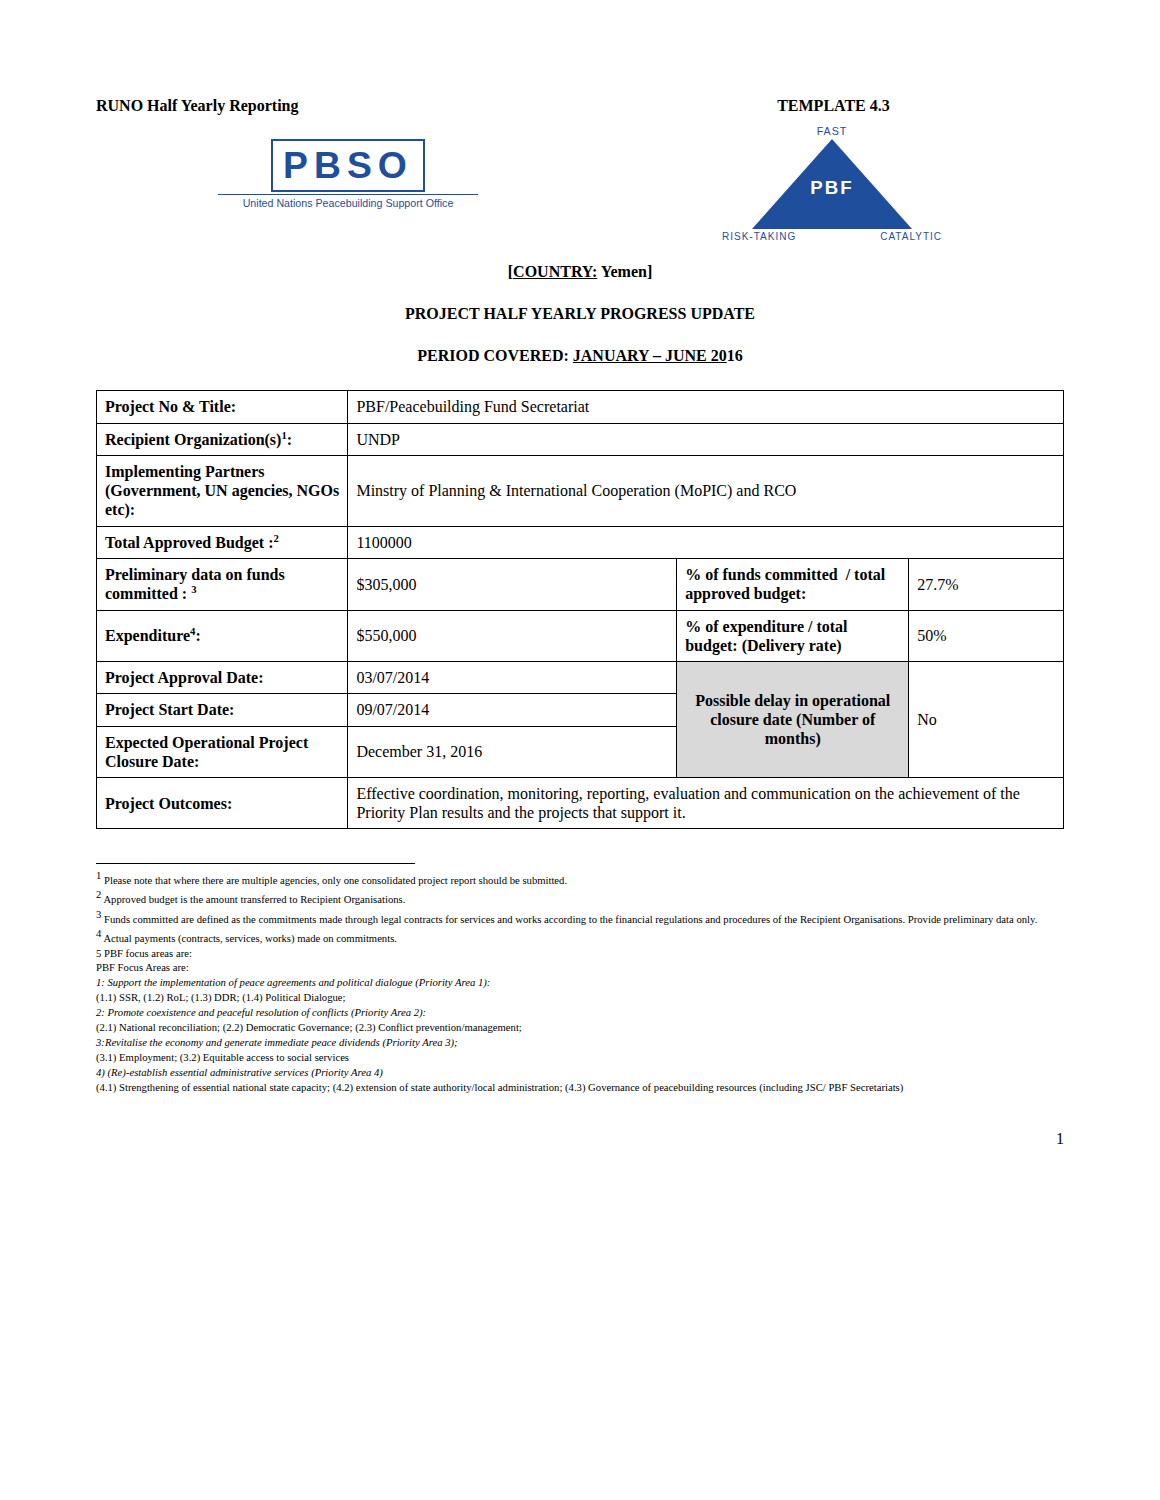RUNO Half Yearly Reporting TEMPLATE 4.3
PBSO
United Nations Peacebuilding Support Office
FAST
PBF
RISK-TAKING CATALYTIC
[COUNTRY: Yemen]
PROJECT HALF YEARLY PROGRESS UPDATE
PERIOD COVERED: JANUARY – JUNE 2016
| Project No & Title: | PBF/Peacebuilding Fund Secretariat |
| Recipient Organization(s) 1 : | UNDP |
| Implementing Partners (Government, UN agencies, NGOs etc): | Minstry of Planning & International Cooperation (MoPIC) and RCO |
| Total Approved Budget : 2 | 1100000 |
| Preliminary data on funds committed : 3 | $305,000 | % of funds committed / total approved budget: | 27.7% |
| Expenditure 4 : | $550,000 | % of expenditure / total budget: (Delivery rate) | 50% |
| Project Approval Date: | 03/07/2014 | Possible delay in operational closure date (Number of months) | No |
| Project Start Date: | 09/07/2014 |
| Expected Operational Project Closure Date: | December 31, 2016 |
| Project Outcomes: | Effective coordination, monitoring, reporting, evaluation and communication on the achievement of the Priority Plan results and the projects that support it. |
1 Please note that where there are multiple agencies, only one consolidated project report should be submitted.
2 Approved budget is the amount transferred to Recipient Organisations.
3 Funds committed are defined as the commitments made through legal contracts for services and works according to the financial regulations and procedures of the Recipient Organisations. Provide preliminary data only.
4 Actual payments (contracts, services, works) made on commitments.
5 PBF focus areas are:
PBF Focus Areas are:
1: Support the implementation of peace agreements and political dialogue (Priority Area 1):
(1.1) SSR, (1.2) RoL; (1.3) DDR; (1.4) Political Dialogue;
2: Promote coexistence and peaceful resolution of conflicts (Priority Area 2):
(2.1) National reconciliation; (2.2) Democratic Governance; (2.3) Conflict prevention/management;
3:Revitalise the economy and generate immediate peace dividends (Priority Area 3);
(3.1) Employment; (3.2) Equitable access to social services
4) (Re)-establish essential administrative services (Priority Area 4)
(4.1) Strengthening of essential national state capacity; (4.2) extension of state authority/local administration; (4.3) Governance of peacebuilding resources (including JSC/ PBF Secretariats)
1